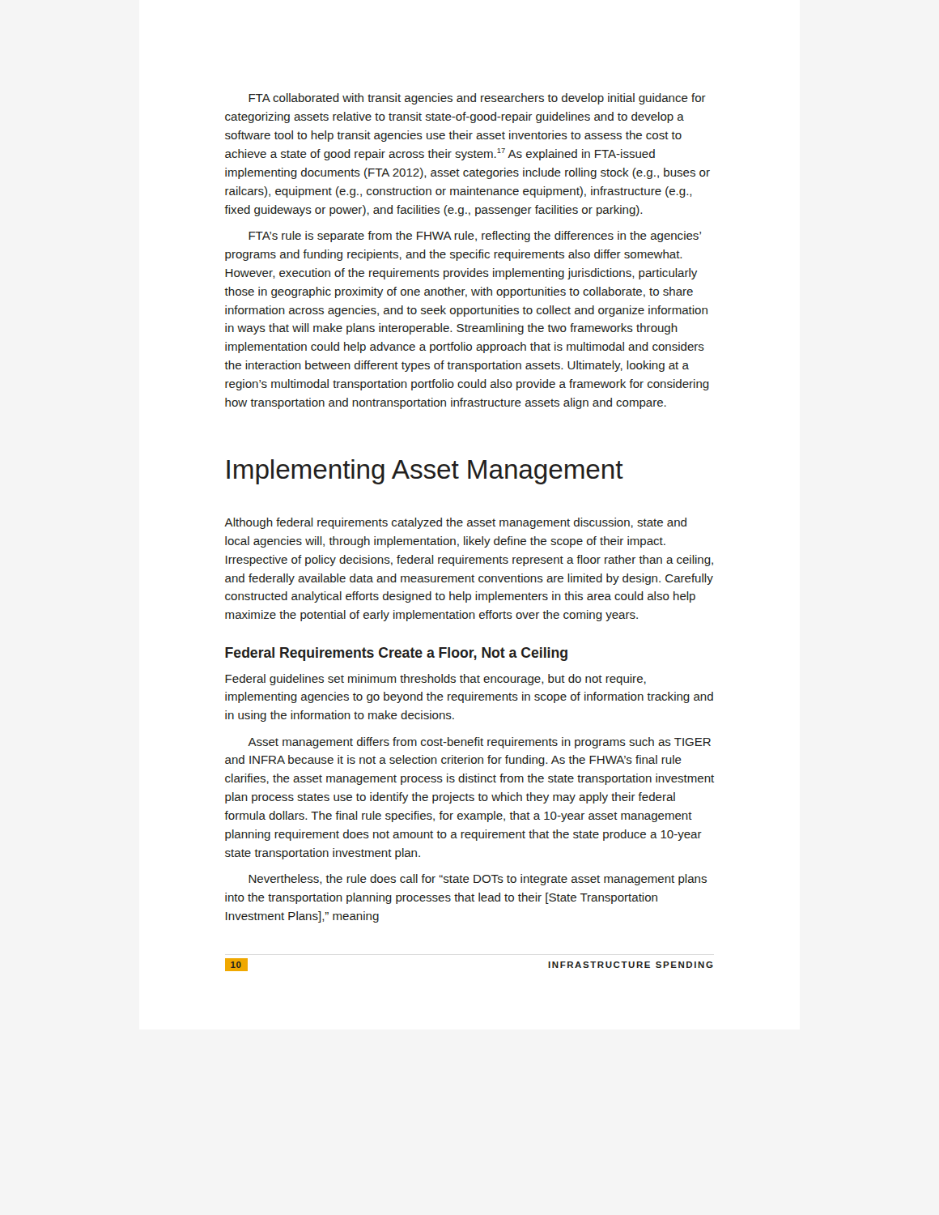FTA collaborated with transit agencies and researchers to develop initial guidance for categorizing assets relative to transit state-of-good-repair guidelines and to develop a software tool to help transit agencies use their asset inventories to assess the cost to achieve a state of good repair across their system.17 As explained in FTA-issued implementing documents (FTA 2012), asset categories include rolling stock (e.g., buses or railcars), equipment (e.g., construction or maintenance equipment), infrastructure (e.g., fixed guideways or power), and facilities (e.g., passenger facilities or parking).
FTA’s rule is separate from the FHWA rule, reflecting the differences in the agencies’ programs and funding recipients, and the specific requirements also differ somewhat. However, execution of the requirements provides implementing jurisdictions, particularly those in geographic proximity of one another, with opportunities to collaborate, to share information across agencies, and to seek opportunities to collect and organize information in ways that will make plans interoperable. Streamlining the two frameworks through implementation could help advance a portfolio approach that is multimodal and considers the interaction between different types of transportation assets. Ultimately, looking at a region’s multimodal transportation portfolio could also provide a framework for considering how transportation and nontransportation infrastructure assets align and compare.
Implementing Asset Management
Although federal requirements catalyzed the asset management discussion, state and local agencies will, through implementation, likely define the scope of their impact. Irrespective of policy decisions, federal requirements represent a floor rather than a ceiling, and federally available data and measurement conventions are limited by design. Carefully constructed analytical efforts designed to help implementers in this area could also help maximize the potential of early implementation efforts over the coming years.
Federal Requirements Create a Floor, Not a Ceiling
Federal guidelines set minimum thresholds that encourage, but do not require, implementing agencies to go beyond the requirements in scope of information tracking and in using the information to make decisions.
Asset management differs from cost-benefit requirements in programs such as TIGER and INFRA because it is not a selection criterion for funding. As the FHWA’s final rule clarifies, the asset management process is distinct from the state transportation investment plan process states use to identify the projects to which they may apply their federal formula dollars. The final rule specifies, for example, that a 10-year asset management planning requirement does not amount to a requirement that the state produce a 10-year state transportation investment plan.
Nevertheless, the rule does call for “state DOTs to integrate asset management plans into the transportation planning processes that lead to their [State Transportation Investment Plans],” meaning
10
Infrastructure Spending